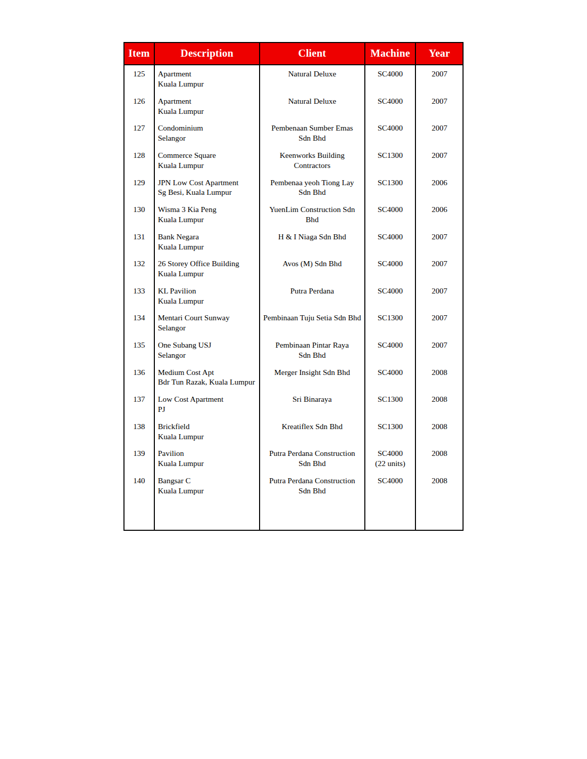| Item | Description | Client | Machine | Year |
| --- | --- | --- | --- | --- |
| 125 | Apartment Kuala Lumpur | Natural Deluxe | SC4000 | 2007 |
| 126 | Apartment Kuala Lumpur | Natural Deluxe | SC4000 | 2007 |
| 127 | Condominium Selangor | Pembenaan Sumber Emas Sdn Bhd | SC4000 | 2007 |
| 128 | Commerce Square Kuala Lumpur | Keenworks Building Contractors | SC1300 | 2007 |
| 129 | JPN Low Cost Apartment Sg Besi, Kuala Lumpur | Pembenaa yeoh Tiong Lay Sdn Bhd | SC1300 | 2006 |
| 130 | Wisma 3 Kia Peng Kuala Lumpur | YuenLim Construction Sdn Bhd | SC4000 | 2006 |
| 131 | Bank Negara Kuala Lumpur | H & I Niaga Sdn Bhd | SC4000 | 2007 |
| 132 | 26 Storey Office Building Kuala Lumpur | Avos (M) Sdn Bhd | SC4000 | 2007 |
| 133 | KL Pavilion Kuala Lumpur | Putra Perdana | SC4000 | 2007 |
| 134 | Mentari Court Sunway Selangor | Pembinaan Tuju Setia Sdn Bhd | SC1300 | 2007 |
| 135 | One Subang USJ Selangor | Pembinaan Pintar Raya Sdn Bhd | SC4000 | 2007 |
| 136 | Medium Cost Apt Bdr Tun Razak, Kuala Lumpur | Merger Insight Sdn Bhd | SC4000 | 2008 |
| 137 | Low Cost Apartment PJ | Sri Binaraya | SC1300 | 2008 |
| 138 | Brickfield Kuala Lumpur | Kreatiflex Sdn Bhd | SC1300 | 2008 |
| 139 | Pavilion Kuala Lumpur | Putra Perdana Construction Sdn Bhd | SC4000 (22 units) | 2008 |
| 140 | Bangsar C Kuala Lumpur | Putra Perdana Construction Sdn Bhd | SC4000 | 2008 |